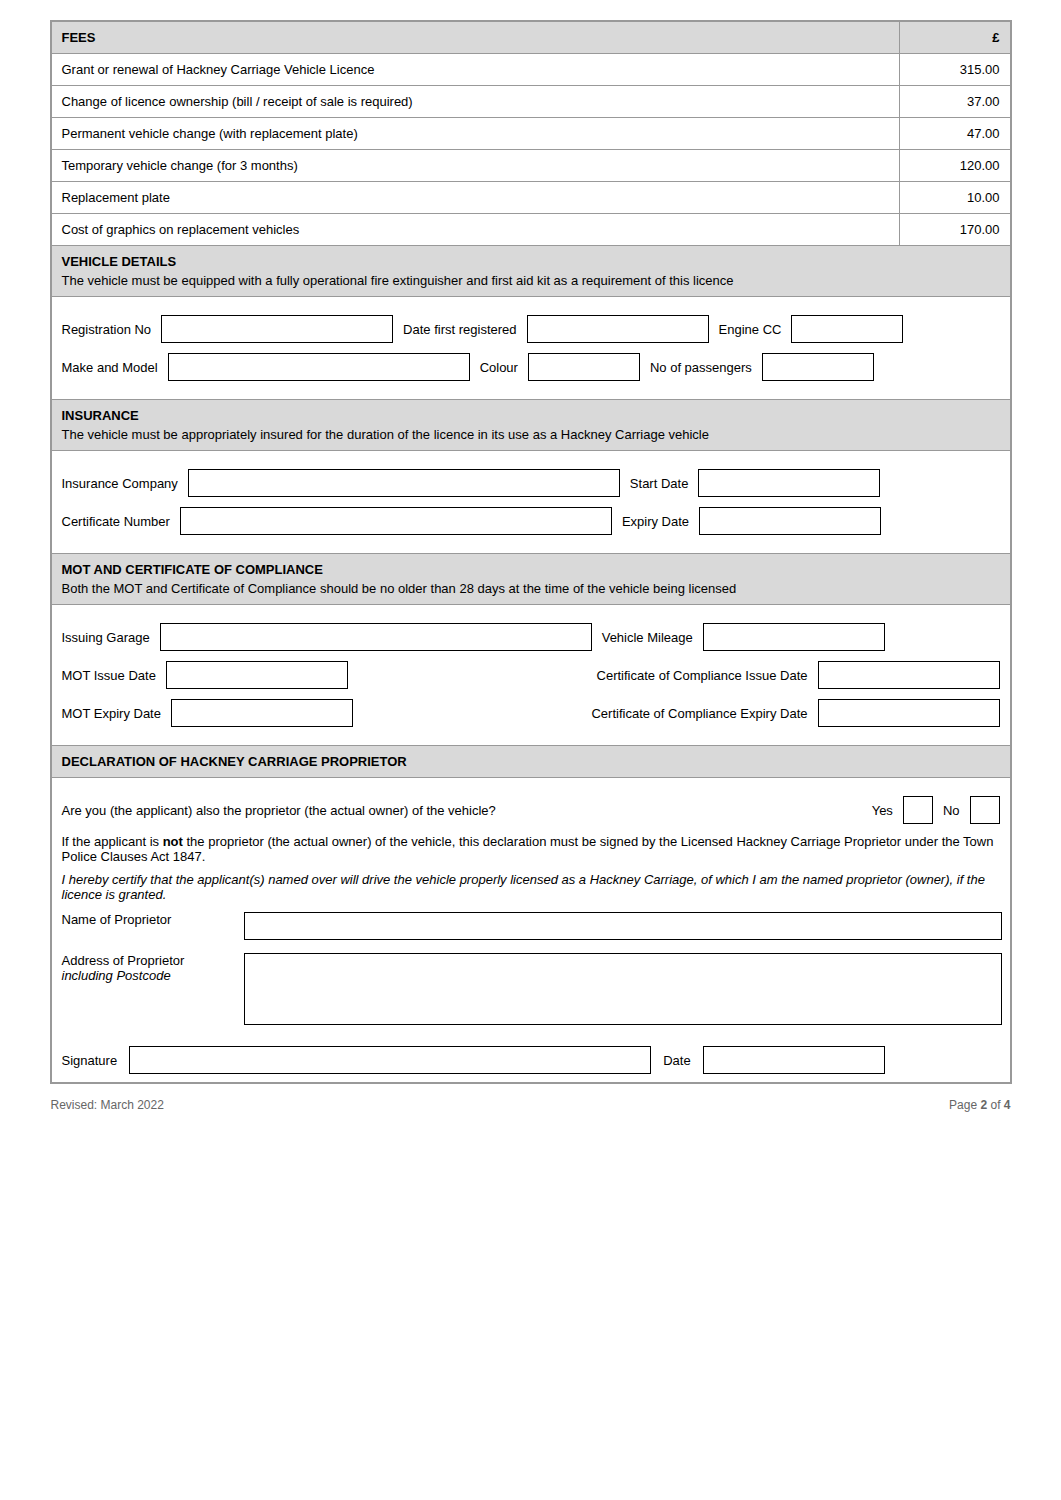| FEES | £ |
| Grant or renewal of Hackney Carriage Vehicle Licence | 315.00 |
| Change of licence ownership (bill / receipt of sale is required) | 37.00 |
| Permanent vehicle change (with replacement plate) | 47.00 |
| Temporary vehicle change (for 3 months) | 120.00 |
| Replacement plate | 10.00 |
| Cost of graphics on replacement vehicles | 170.00 |
| VEHICLE DETAILS The vehicle must be equipped with a fully operational fire extinguisher and first aid kit as a requirement of this licence |
| Registration No Date first registered Engine CC Make and Model Colour No of passengers |
| INSURANCE The vehicle must be appropriately insured for the duration of the licence in its use as a Hackney Carriage vehicle |
| Insurance Company Start Date Certificate Number Expiry Date |
| MOT AND CERTIFICATE OF COMPLIANCE Both the MOT and Certificate of Compliance should be no older than 28 days at the time of the vehicle being licensed |
| Issuing Garage Vehicle Mileage MOT Issue Date Certificate of Compliance Issue Date MOT Expiry Date Certificate of Compliance Expiry Date |
| DECLARATION OF HACKNEY CARRIAGE PROPRIETOR |
| Are you (the applicant) also the proprietor (the actual owner) of the vehicle? Yes No If the applicant is not the proprietor (the actual owner) of the vehicle, this declaration must be signed by the Licensed Hackney Carriage Proprietor under the Town Police Clauses Act 1847. I hereby certify that the applicant(s) named over will drive the vehicle properly licensed as a Hackney Carriage, of which I am the named proprietor (owner), if the licence is granted. Name of Proprietor Address of Proprietor including Postcode Signature Date |
Revised: March 2022
Page 2 of 4